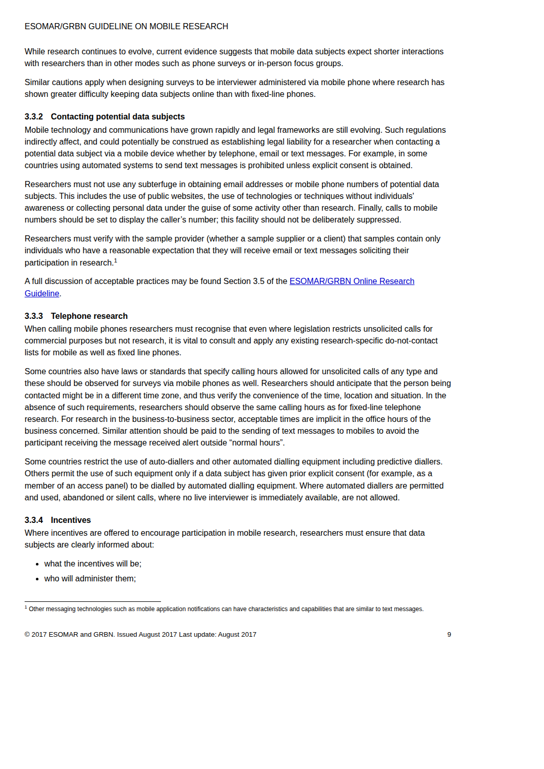ESOMAR/GRBN GUIDELINE ON MOBILE RESEARCH
While research continues to evolve, current evidence suggests that mobile data subjects expect shorter interactions with researchers than in other modes such as phone surveys or in-person focus groups.
Similar cautions apply when designing surveys to be interviewer administered via mobile phone where research has shown greater difficulty keeping data subjects online than with fixed-line phones.
3.3.2 Contacting potential data subjects
Mobile technology and communications have grown rapidly and legal frameworks are still evolving. Such regulations indirectly affect, and could potentially be construed as establishing legal liability for a researcher when contacting a potential data subject via a mobile device whether by telephone, email or text messages. For example, in some countries using automated systems to send text messages is prohibited unless explicit consent is obtained.
Researchers must not use any subterfuge in obtaining email addresses or mobile phone numbers of potential data subjects. This includes the use of public websites, the use of technologies or techniques without individuals' awareness or collecting personal data under the guise of some activity other than research. Finally, calls to mobile numbers should be set to display the caller’s number; this facility should not be deliberately suppressed.
Researchers must verify with the sample provider (whether a sample supplier or a client) that samples contain only individuals who have a reasonable expectation that they will receive email or text messages soliciting their participation in research.1
A full discussion of acceptable practices may be found Section 3.5 of the ESOMAR/GRBN Online Research Guideline.
3.3.3 Telephone research
When calling mobile phones researchers must recognise that even where legislation restricts unsolicited calls for commercial purposes but not research, it is vital to consult and apply any existing research-specific do-not-contact lists for mobile as well as fixed line phones.
Some countries also have laws or standards that specify calling hours allowed for unsolicited calls of any type and these should be observed for surveys via mobile phones as well. Researchers should anticipate that the person being contacted might be in a different time zone, and thus verify the convenience of the time, location and situation. In the absence of such requirements, researchers should observe the same calling hours as for fixed-line telephone research. For research in the business-to-business sector, acceptable times are implicit in the office hours of the business concerned. Similar attention should be paid to the sending of text messages to mobiles to avoid the participant receiving the message received alert outside “normal hours”.
Some countries restrict the use of auto-diallers and other automated dialling equipment including predictive diallers. Others permit the use of such equipment only if a data subject has given prior explicit consent (for example, as a member of an access panel) to be dialled by automated dialling equipment. Where automated diallers are permitted and used, abandoned or silent calls, where no live interviewer is immediately available, are not allowed.
3.3.4 Incentives
Where incentives are offered to encourage participation in mobile research, researchers must ensure that data subjects are clearly informed about:
what the incentives will be;
who will administer them;
1 Other messaging technologies such as mobile application notifications can have characteristics and capabilities that are similar to text messages.
© 2017 ESOMAR and GRBN. Issued August 2017 Last update: August 2017 9